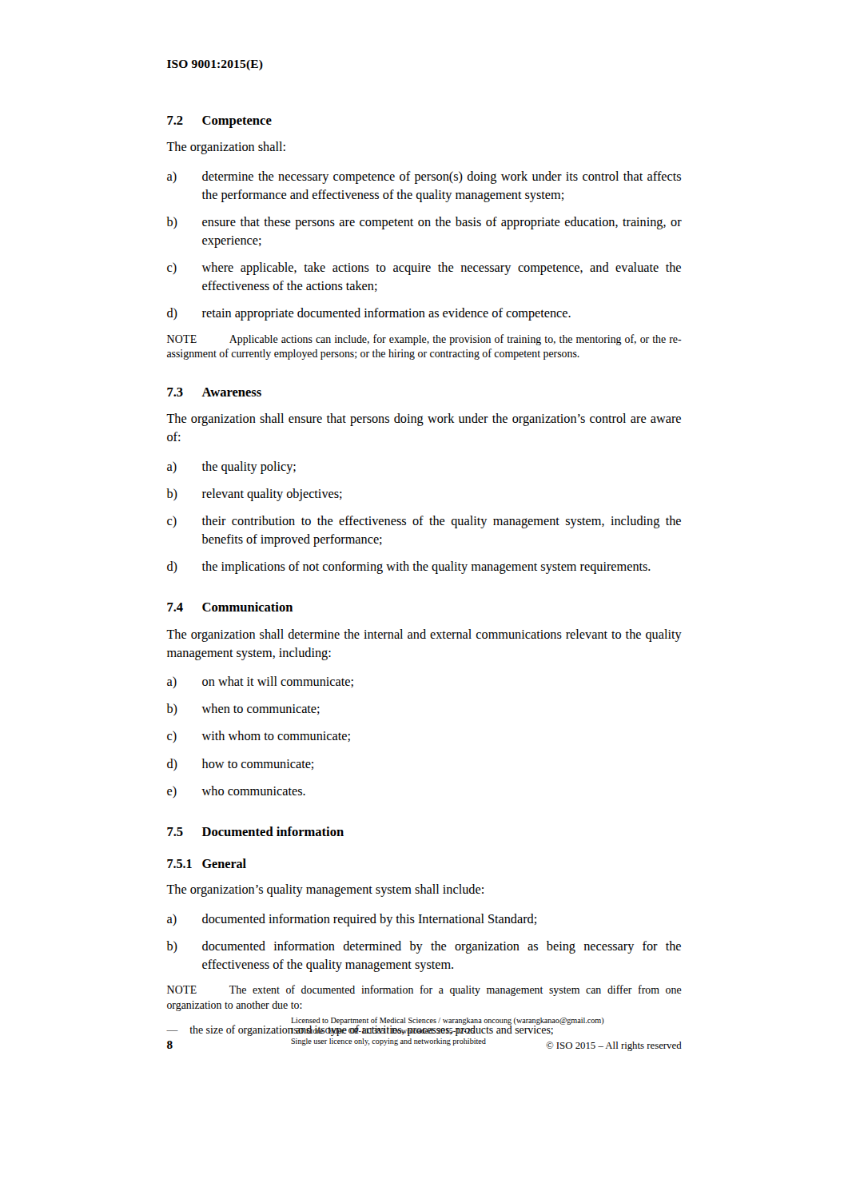ISO 9001:2015(E)
7.2 Competence
The organization shall:
determine the necessary competence of person(s) doing work under its control that affects the performance and effectiveness of the quality management system;
ensure that these persons are competent on the basis of appropriate education, training, or experience;
where applicable, take actions to acquire the necessary competence, and evaluate the effectiveness of the actions taken;
retain appropriate documented information as evidence of competence.
NOTE Applicable actions can include, for example, the provision of training to, the mentoring of, or the re-assignment of currently employed persons; or the hiring or contracting of competent persons.
7.3 Awareness
The organization shall ensure that persons doing work under the organization’s control are aware of:
the quality policy;
relevant quality objectives;
their contribution to the effectiveness of the quality management system, including the benefits of improved performance;
the implications of not conforming with the quality management system requirements.
7.4 Communication
The organization shall determine the internal and external communications relevant to the quality management system, including:
on what it will communicate;
when to communicate;
with whom to communicate;
how to communicate;
who communicates.
7.5 Documented information
7.5.1 General
The organization’s quality management system shall include:
documented information required by this International Standard;
documented information determined by the organization as being necessary for the effectiveness of the quality management system.
NOTE The extent of documented information for a quality management system can differ from one organization to another due to:
the size of organization and its type of activities, processes, products and services;
Licensed to Department of Medical Sciences / warangkana oncoung (warangkanao@gmail.com)
ISO Store Order: OP-111383 / Downloaded: 2015-12-25
Single user licence only, copying and networking prohibited
8
© ISO 2015 – All rights reserved